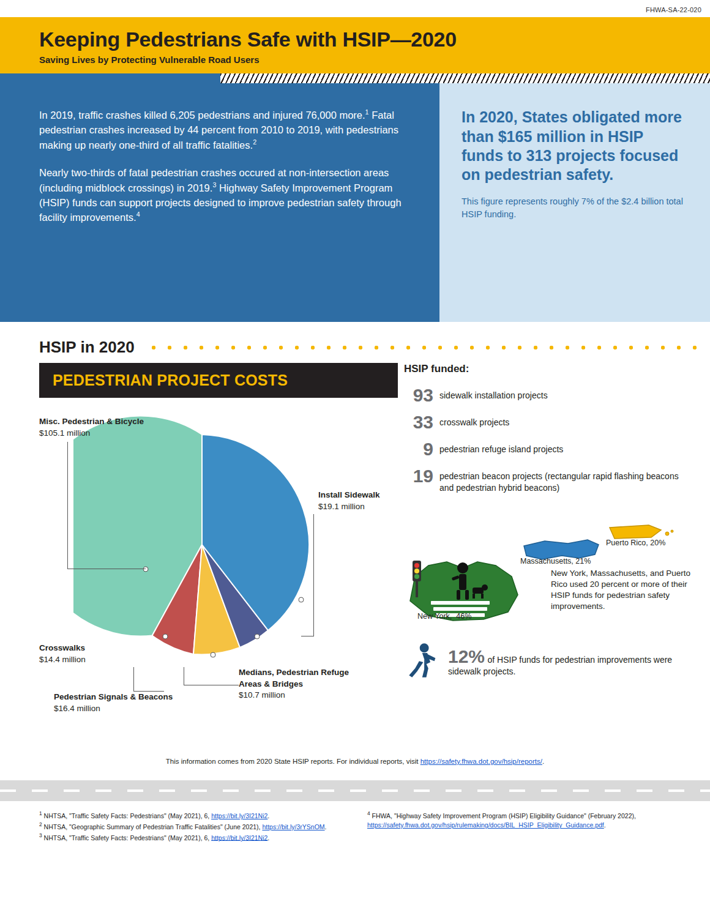FHWA-SA-22-020
Keeping Pedestrians Safe with HSIP—2020
Saving Lives by Protecting Vulnerable Road Users
In 2019, traffic crashes killed 6,205 pedestrians and injured 76,000 more.1 Fatal pedestrian crashes increased by 44 percent from 2010 to 2019, with pedestrians making up nearly one-third of all traffic fatalities.2
Nearly two-thirds of fatal pedestrian crashes occured at non-intersection areas (including midblock crossings) in 2019.3 Highway Safety Improvement Program (HSIP) funds can support projects designed to improve pedestrian safety through facility improvements.4
In 2020, States obligated more than $165 million in HSIP funds to 313 projects focused on pedestrian safety.
This figure represents roughly 7% of the $2.4 billion total HSIP funding.
HSIP in 2020
PEDESTRIAN PROJECT COSTS
Misc. Pedestrian & Bicycle
$105.1 million
Install Sidewalk
$19.1 million
Crosswalks
$14.4 million
Pedestrian Signals & Beacons
$16.4 million
Medians, Pedestrian Refuge Areas & Bridges
$10.7 million
HSIP funded:
93 sidewalk installation projects
33 crosswalk projects
9 pedestrian refuge island projects
19 pedestrian beacon projects (rectangular rapid flashing beacons and pedestrian hybrid beacons)
New York, 46%
Massachusetts, 21%
Puerto Rico, 20%
New York, Massachusetts, and Puerto Rico used 20 percent or more of their HSIP funds for pedestrian safety improvements.
12% of HSIP funds for pedestrian improvements were sidewalk projects.
This information comes from 2020 State HSIP reports. For individual reports, visit https://safety.fhwa.dot.gov/hsip/reports/.
1 NHTSA, "Traffic Safety Facts: Pedestrians" (May 2021), 6, https://bit.ly/3I21Ni2.
2 NHTSA, "Geographic Summary of Pedestrian Traffic Fatalities" (June 2021), https://bit.ly/3rYSnOM.
3 NHTSA, "Traffic Safety Facts: Pedestrians" (May 2021), 6, https://bit.ly/3I21Ni2.
4 FHWA, "Highway Safety Improvement Program (HSIP) Eligibility Guidance" (February 2022), https://safety.fhwa.dot.gov/hsip/rulemaking/docs/BIL_HSIP_Eligibility_Guidance.pdf.